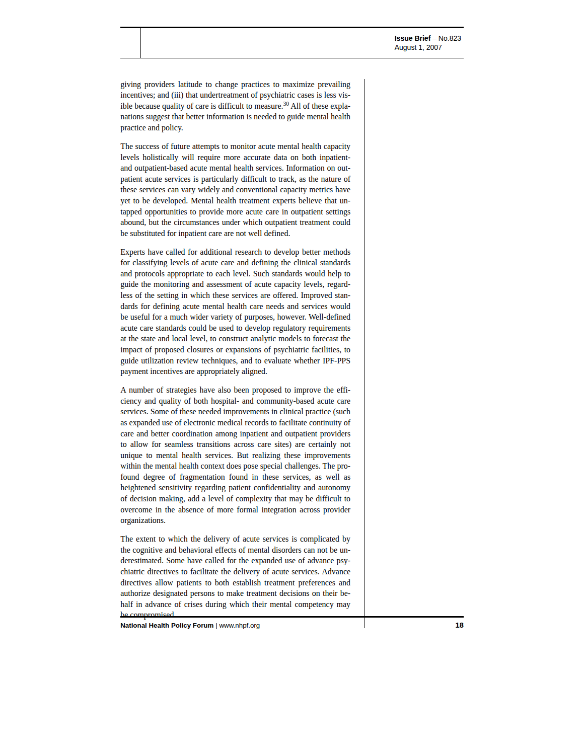Issue Brief – No.823
August 1, 2007
giving providers latitude to change practices to maximize prevailing incentives; and (iii) that undertreatment of psychiatric cases is less visible because quality of care is difficult to measure.30 All of these explanations suggest that better information is needed to guide mental health practice and policy.
The success of future attempts to monitor acute mental health capacity levels holistically will require more accurate data on both inpatient- and outpatient-based acute mental health services. Information on outpatient acute services is particularly difficult to track, as the nature of these services can vary widely and conventional capacity metrics have yet to be developed. Mental health treatment experts believe that untapped opportunities to provide more acute care in outpatient settings abound, but the circumstances under which outpatient treatment could be substituted for inpatient care are not well defined.
Experts have called for additional research to develop better methods for classifying levels of acute care and defining the clinical standards and protocols appropriate to each level. Such standards would help to guide the monitoring and assessment of acute capacity levels, regardless of the setting in which these services are offered. Improved standards for defining acute mental health care needs and services would be useful for a much wider variety of purposes, however. Well-defined acute care standards could be used to develop regulatory requirements at the state and local level, to construct analytic models to forecast the impact of proposed closures or expansions of psychiatric facilities, to guide utilization review techniques, and to evaluate whether IPF-PPS payment incentives are appropriately aligned.
A number of strategies have also been proposed to improve the efficiency and quality of both hospital- and community-based acute care services. Some of these needed improvements in clinical practice (such as expanded use of electronic medical records to facilitate continuity of care and better coordination among inpatient and outpatient providers to allow for seamless transitions across care sites) are certainly not unique to mental health services. But realizing these improvements within the mental health context does pose special challenges. The profound degree of fragmentation found in these services, as well as heightened sensitivity regarding patient confidentiality and autonomy of decision making, add a level of complexity that may be difficult to overcome in the absence of more formal integration across provider organizations.
The extent to which the delivery of acute services is complicated by the cognitive and behavioral effects of mental disorders can not be underestimated. Some have called for the expanded use of advance psychiatric directives to facilitate the delivery of acute services. Advance directives allow patients to both establish treatment preferences and authorize designated persons to make treatment decisions on their behalf in advance of crises during which their mental competency may be compromised.
National Health Policy Forum|www.nhpf.org
18